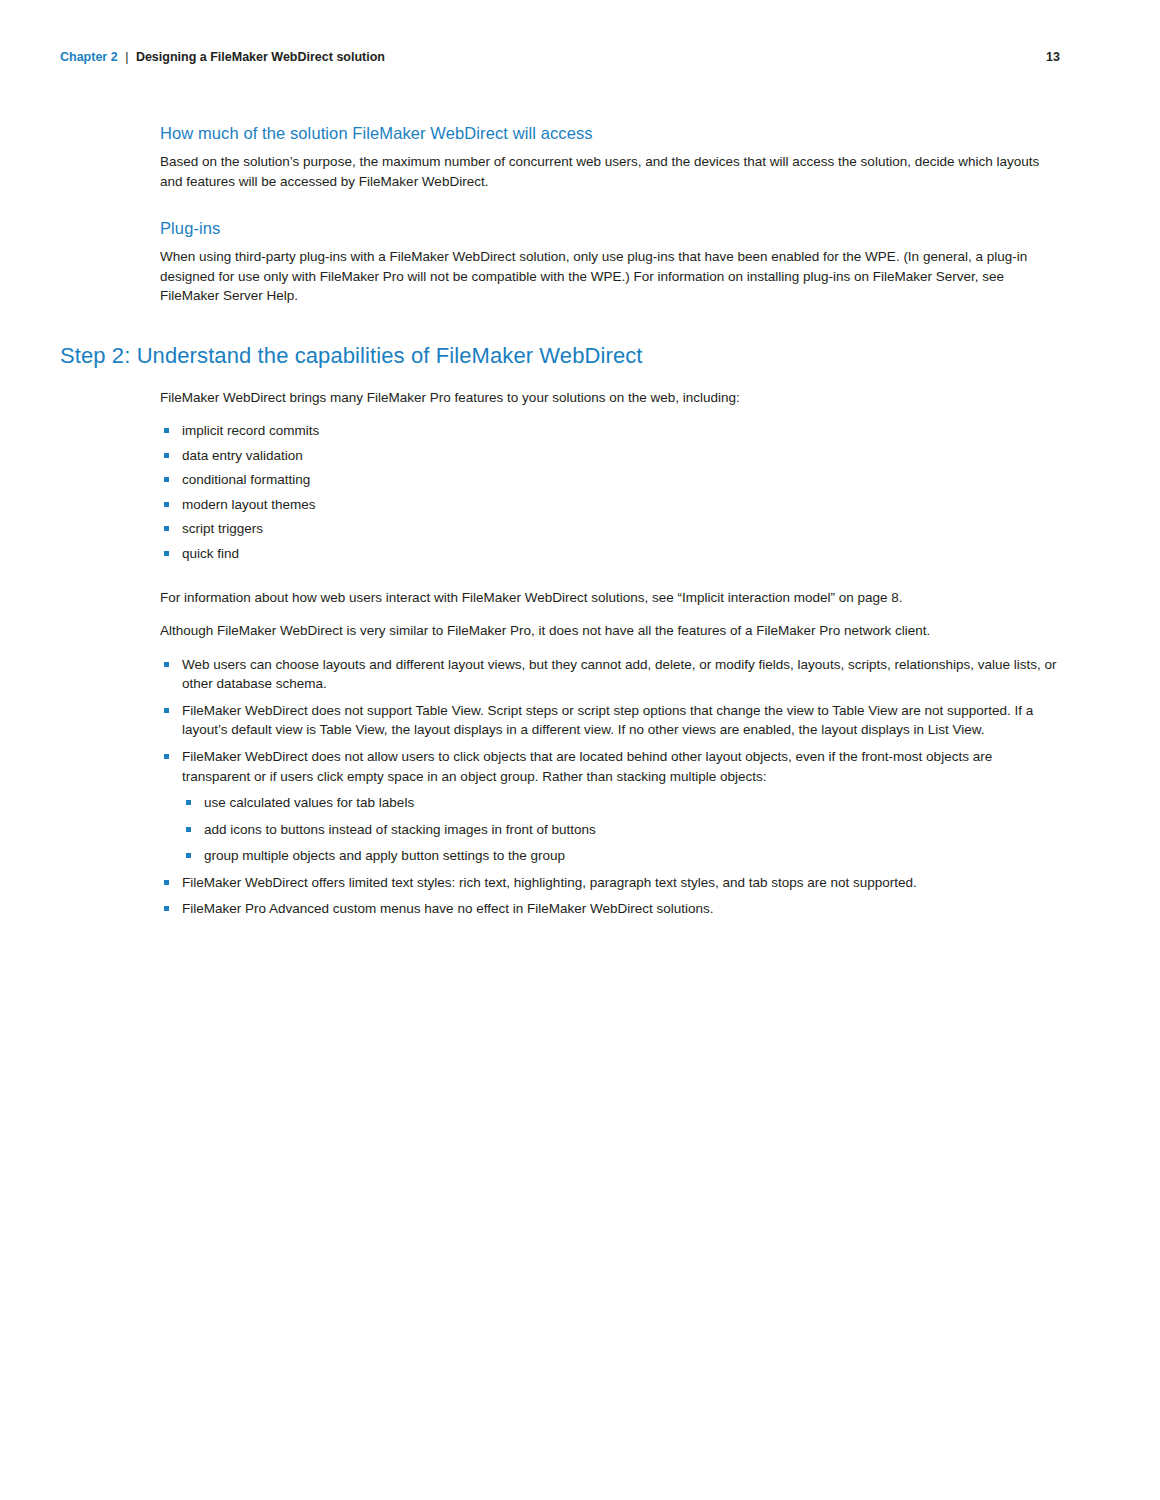Chapter 2 | Designing a FileMaker WebDirect solution
13
How much of the solution FileMaker WebDirect will access
Based on the solution’s purpose, the maximum number of concurrent web users, and the devices that will access the solution, decide which layouts and features will be accessed by FileMaker WebDirect.
Plug-ins
When using third-party plug-ins with a FileMaker WebDirect solution, only use plug-ins that have been enabled for the WPE. (In general, a plug-in designed for use only with FileMaker Pro will not be compatible with the WPE.) For information on installing plug-ins on FileMaker Server, see FileMaker Server Help.
Step 2: Understand the capabilities of FileMaker WebDirect
FileMaker WebDirect brings many FileMaker Pro features to your solutions on the web, including:
implicit record commits
data entry validation
conditional formatting
modern layout themes
script triggers
quick find
For information about how web users interact with FileMaker WebDirect solutions, see “Implicit interaction model” on page 8.
Although FileMaker WebDirect is very similar to FileMaker Pro, it does not have all the features of a FileMaker Pro network client.
Web users can choose layouts and different layout views, but they cannot add, delete, or modify fields, layouts, scripts, relationships, value lists, or other database schema.
FileMaker WebDirect does not support Table View. Script steps or script step options that change the view to Table View are not supported. If a layout’s default view is Table View, the layout displays in a different view. If no other views are enabled, the layout displays in List View.
FileMaker WebDirect does not allow users to click objects that are located behind other layout objects, even if the front-most objects are transparent or if users click empty space in an object group. Rather than stacking multiple objects:
use calculated values for tab labels
add icons to buttons instead of stacking images in front of buttons
group multiple objects and apply button settings to the group
FileMaker WebDirect offers limited text styles: rich text, highlighting, paragraph text styles, and tab stops are not supported.
FileMaker Pro Advanced custom menus have no effect in FileMaker WebDirect solutions.